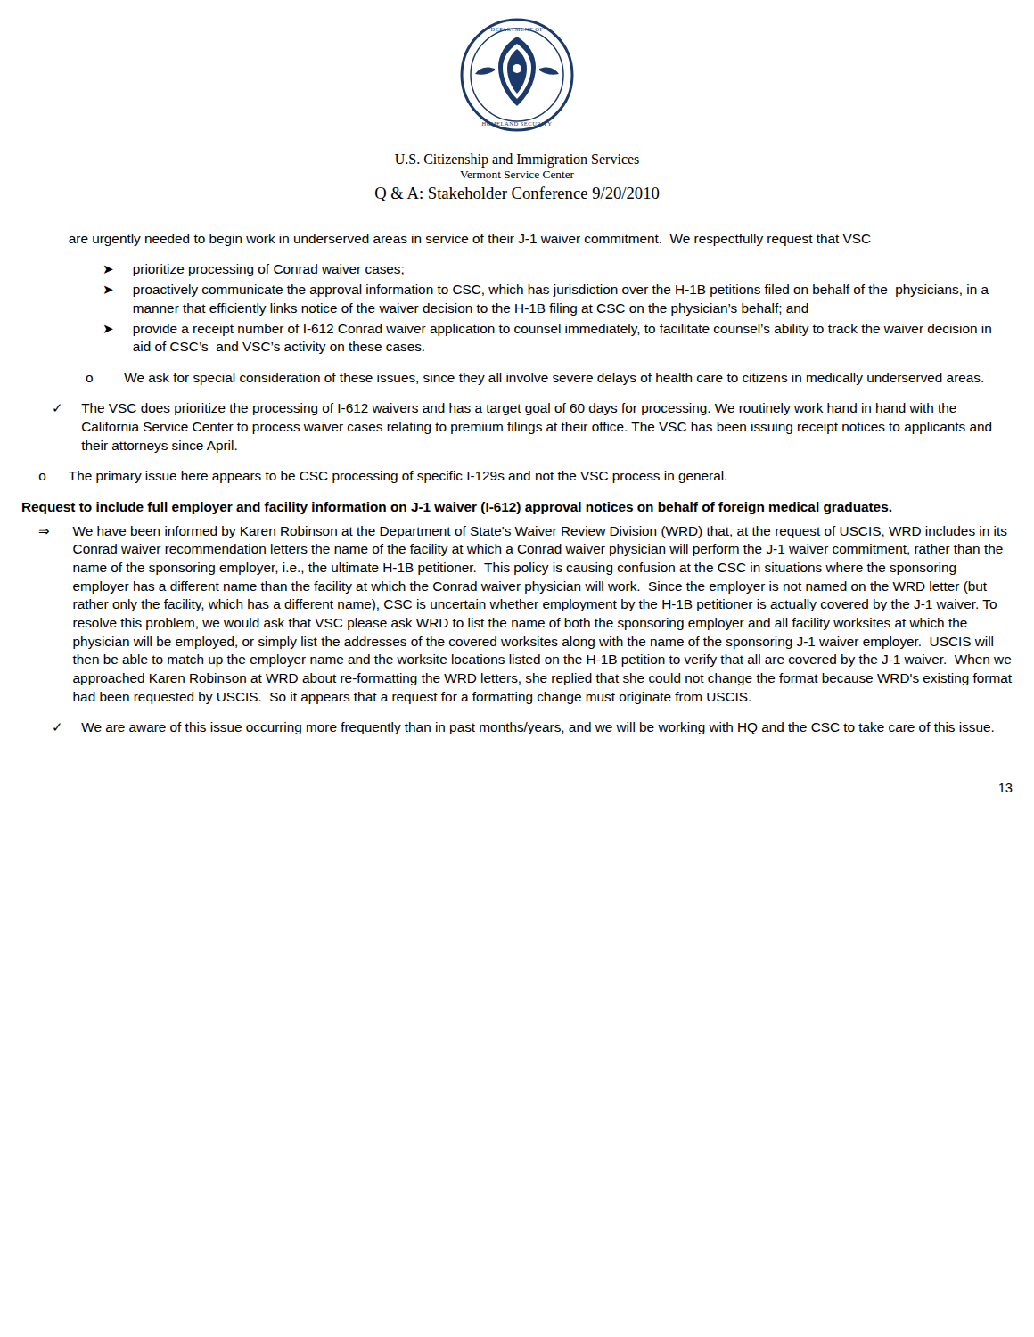DEPARTMENT OF HOMELAND SECURITY
U.S. Citizenship and Immigration Services
Vermont Service Center
Q & A: Stakeholder Conference 9/20/2010
are urgently needed to begin work in underserved areas in service of their J-1 waiver commitment. We respectfully request that VSC
➤
prioritize processing of Conrad waiver cases;
➤
proactively communicate the approval information to CSC, which has jurisdiction over the H-1B petitions filed on behalf of the physicians, in a manner that efficiently links notice of the waiver decision to the H-1B filing at CSC on the physician’s behalf; and
➤
provide a receipt number of I-612 Conrad waiver application to counsel immediately, to facilitate counsel’s ability to track the waiver decision in aid of CSC’s and VSC’s activity on these cases.
o
We ask for special consideration of these issues, since they all involve severe delays of health care to citizens in medically underserved areas.
✓
The VSC does prioritize the processing of I-612 waivers and has a target goal of 60 days for processing. We routinely work hand in hand with the California Service Center to process waiver cases relating to premium filings at their office. The VSC has been issuing receipt notices to applicants and their attorneys since April.
o
The primary issue here appears to be CSC processing of specific I-129s and not the VSC process in general.
Request to include full employer and facility information on J-1 waiver (I-612) approval notices on behalf of foreign medical graduates.
⇒
We have been informed by Karen Robinson at the Department of State's Waiver Review Division (WRD) that, at the request of USCIS, WRD includes in its Conrad waiver recommendation letters the name of the facility at which a Conrad waiver physician will perform the J-1 waiver commitment, rather than the name of the sponsoring employer, i.e., the ultimate H-1B petitioner. This policy is causing confusion at the CSC in situations where the sponsoring employer has a different name than the facility at which the Conrad waiver physician will work. Since the employer is not named on the WRD letter (but rather only the facility, which has a different name), CSC is uncertain whether employment by the H-1B petitioner is actually covered by the J-1 waiver. To resolve this problem, we would ask that VSC please ask WRD to list the name of both the sponsoring employer and all facility worksites at which the physician will be employed, or simply list the addresses of the covered worksites along with the name of the sponsoring J-1 waiver employer. USCIS will then be able to match up the employer name and the worksite locations listed on the H-1B petition to verify that all are covered by the J-1 waiver. When we approached Karen Robinson at WRD about re-formatting the WRD letters, she replied that she could not change the format because WRD's existing format had been requested by USCIS. So it appears that a request for a formatting change must originate from USCIS.
✓
We are aware of this issue occurring more frequently than in past months/years, and we will be working with HQ and the CSC to take care of this issue.
13